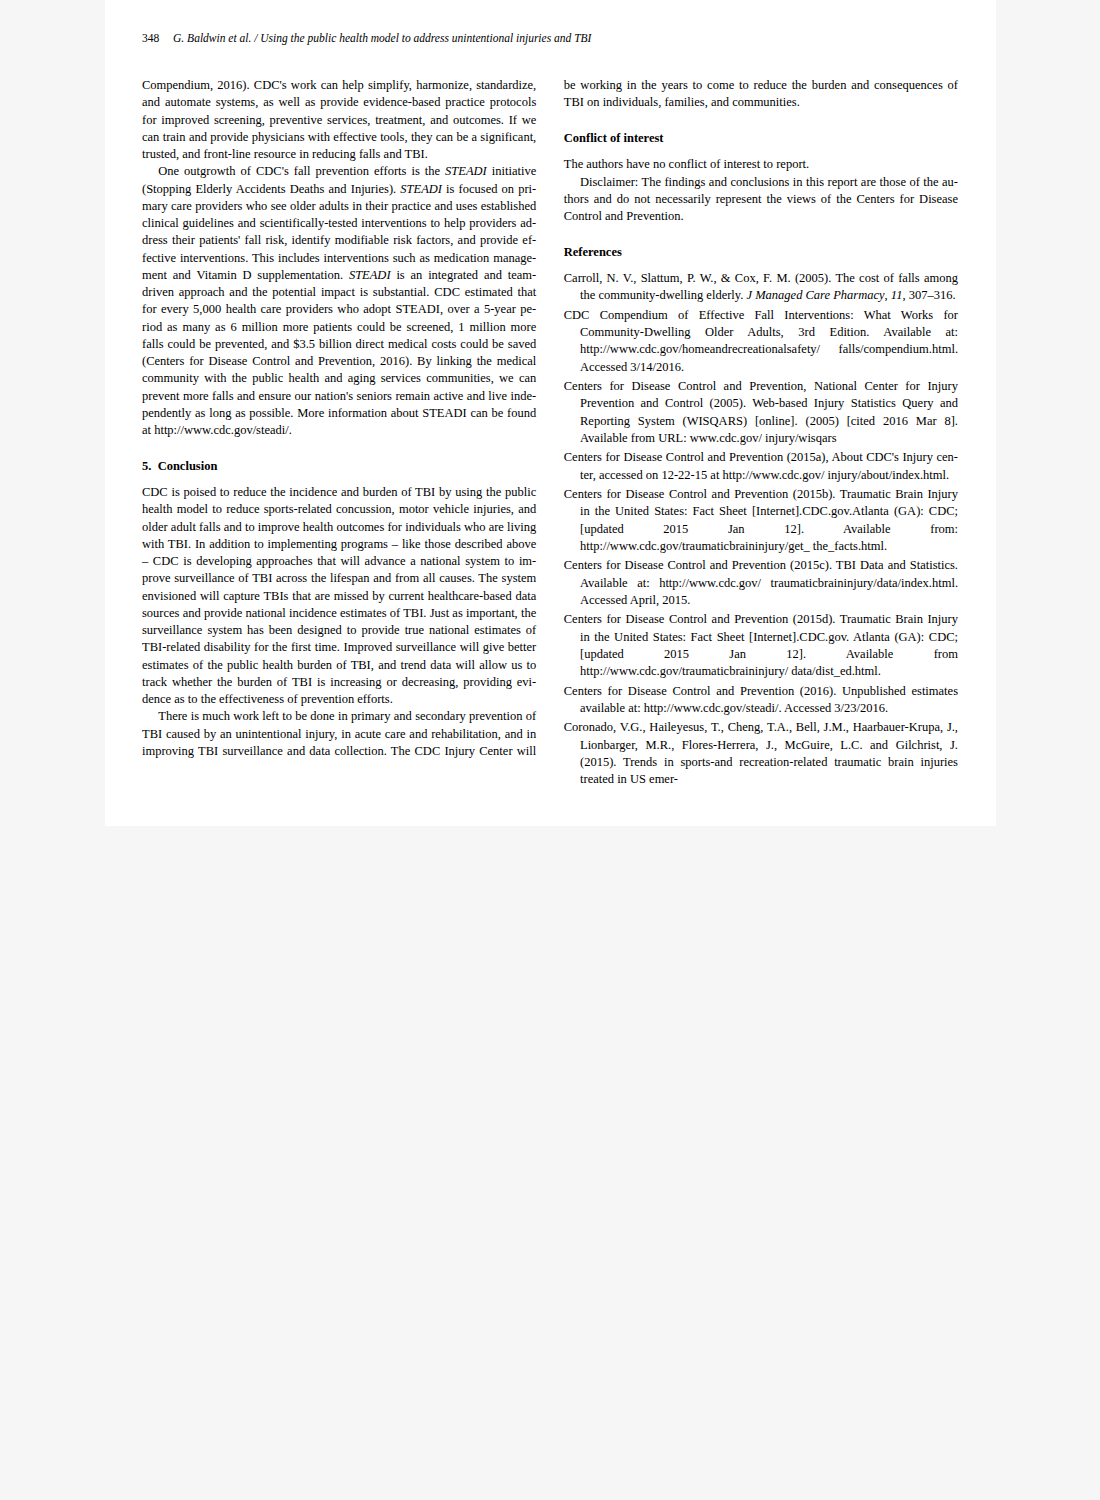348 G. Baldwin et al. / Using the public health model to address unintentional injuries and TBI
Compendium, 2016). CDC's work can help simplify, harmonize, standardize, and automate systems, as well as provide evidence-based practice protocols for improved screening, preventive services, treatment, and outcomes. If we can train and provide physicians with effective tools, they can be a significant, trusted, and front-line resource in reducing falls and TBI.
One outgrowth of CDC's fall prevention efforts is the STEADI initiative (Stopping Elderly Accidents Deaths and Injuries). STEADI is focused on primary care providers who see older adults in their practice and uses established clinical guidelines and scientifically-tested interventions to help providers address their patients' fall risk, identify modifiable risk factors, and provide effective interventions. This includes interventions such as medication management and Vitamin D supplementation. STEADI is an integrated and team-driven approach and the potential impact is substantial. CDC estimated that for every 5,000 health care providers who adopt STEADI, over a 5-year period as many as 6 million more patients could be screened, 1 million more falls could be prevented, and $3.5 billion direct medical costs could be saved (Centers for Disease Control and Prevention, 2016). By linking the medical community with the public health and aging services communities, we can prevent more falls and ensure our nation's seniors remain active and live independently as long as possible. More information about STEADI can be found at http://www.cdc.gov/steadi/.
5. Conclusion
CDC is poised to reduce the incidence and burden of TBI by using the public health model to reduce sports-related concussion, motor vehicle injuries, and older adult falls and to improve health outcomes for individuals who are living with TBI. In addition to implementing programs – like those described above – CDC is developing approaches that will advance a national system to improve surveillance of TBI across the lifespan and from all causes. The system envisioned will capture TBIs that are missed by current healthcare-based data sources and provide national incidence estimates of TBI. Just as important, the surveillance system has been designed to provide true national estimates of TBI-related disability for the first time. Improved surveillance will give better estimates of the public health burden of TBI, and trend data will allow us to track whether the burden of TBI is increasing or decreasing, providing evidence as to the effectiveness of prevention efforts.
There is much work left to be done in primary and secondary prevention of TBI caused by an unintentional injury, in acute care and rehabilitation, and in improving TBI surveillance and data collection. The CDC Injury Center will be working in the years to come to reduce the burden and consequences of TBI on individuals, families, and communities.
Conflict of interest
The authors have no conflict of interest to report.
Disclaimer: The findings and conclusions in this report are those of the authors and do not necessarily represent the views of the Centers for Disease Control and Prevention.
References
Carroll, N. V., Slattum, P. W., & Cox, F. M. (2005). The cost of falls among the community-dwelling elderly. J Managed Care Pharmacy, 11, 307–316.
CDC Compendium of Effective Fall Interventions: What Works for Community-Dwelling Older Adults, 3rd Edition. Available at: http://www.cdc.gov/homeandrecreationalsafety/ falls/compendium.html. Accessed 3/14/2016.
Centers for Disease Control and Prevention, National Center for Injury Prevention and Control (2005). Web-based Injury Statistics Query and Reporting System (WISQARS) [online]. (2005) [cited 2016 Mar 8]. Available from URL: www.cdc.gov/ injury/wisqars
Centers for Disease Control and Prevention (2015a), About CDC's Injury center, accessed on 12-22-15 at http://www.cdc.gov/ injury/about/index.html.
Centers for Disease Control and Prevention (2015b). Traumatic Brain Injury in the United States: Fact Sheet [Internet].CDC.gov.Atlanta (GA): CDC; [updated 2015 Jan 12]. Available from: http://www.cdc.gov/traumaticbraininjury/get_ the_facts.html.
Centers for Disease Control and Prevention (2015c). TBI Data and Statistics. Available at: http://www.cdc.gov/ traumaticbraininjury/data/index.html. Accessed April, 2015.
Centers for Disease Control and Prevention (2015d). Traumatic Brain Injury in the United States: Fact Sheet [Internet].CDC.gov. Atlanta (GA): CDC; [updated 2015 Jan 12]. Available from http://www.cdc.gov/traumaticbraininjury/ data/dist_ed.html.
Centers for Disease Control and Prevention (2016). Unpublished estimates available at: http://www.cdc.gov/steadi/. Accessed 3/23/2016.
Coronado, V.G., Haileyesus, T., Cheng, T.A., Bell, J.M., Haarbauer-Krupa, J., Lionbarger, M.R., Flores-Herrera, J., McGuire, L.C. and Gilchrist, J. (2015). Trends in sports-and recreation-related traumatic brain injuries treated in US emer-